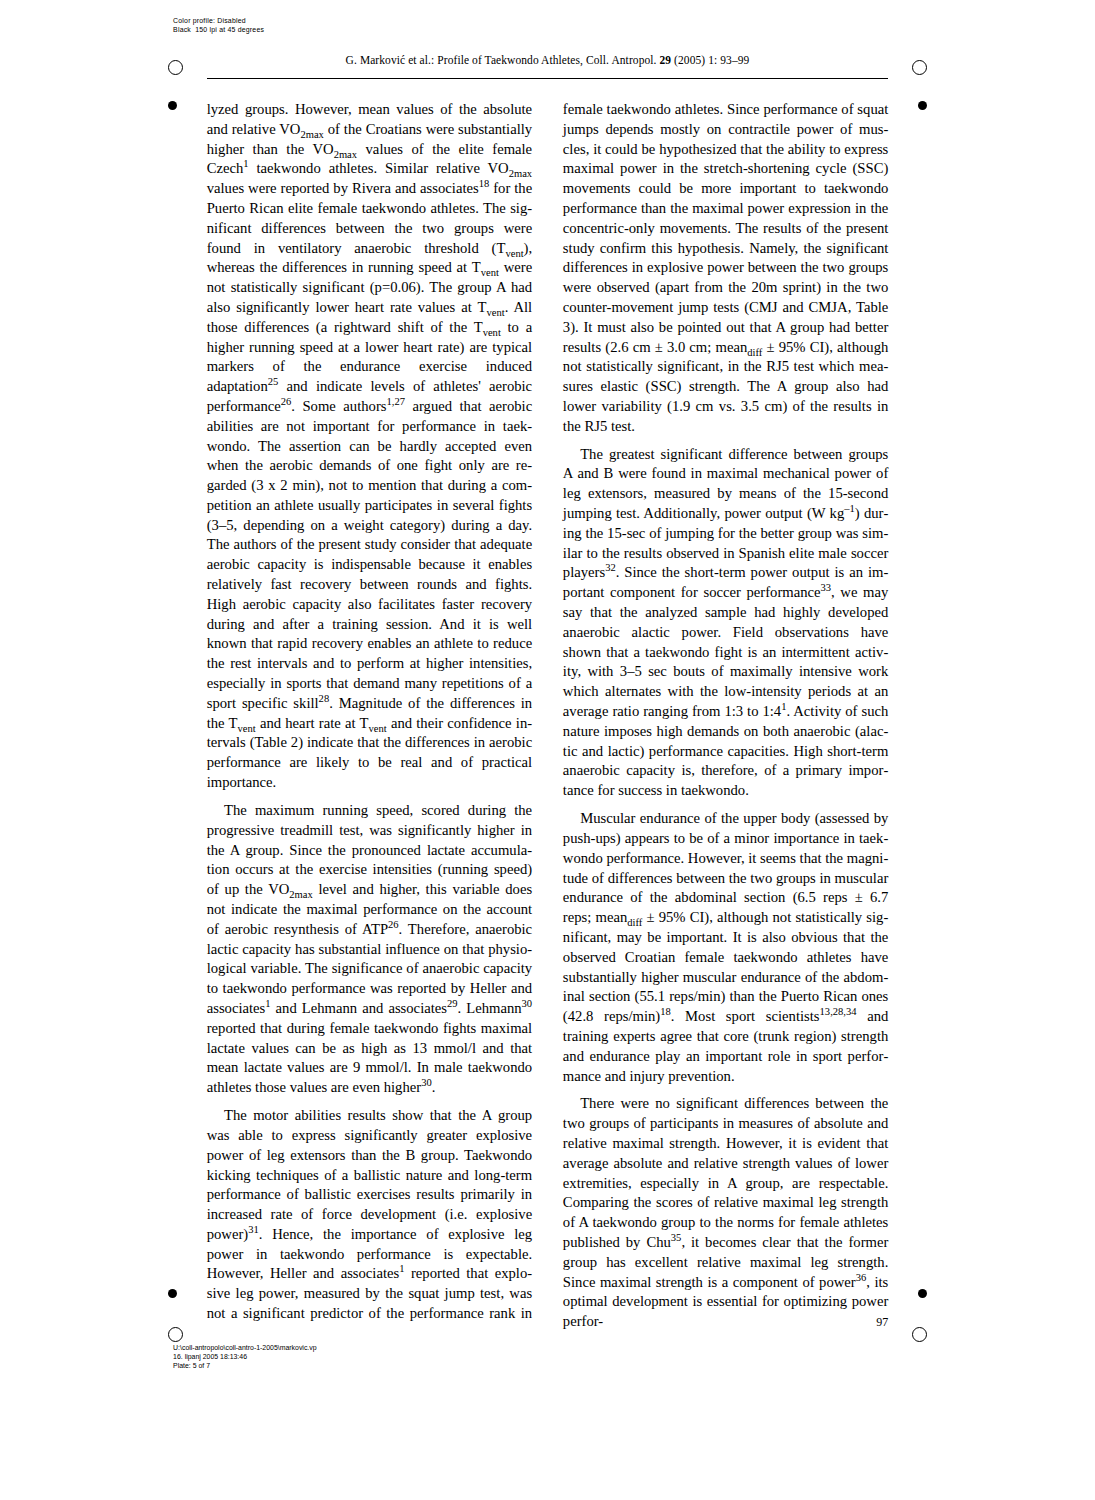Color profile: Disabled
Black 150 lpi at 45 degrees
G. Marković et al.: Profile of Taekwondo Athletes, Coll. Antropol. 29 (2005) 1: 93–99
lyzed groups. However, mean values of the absolute and relative VO2max of the Croatians were substantially higher than the VO2max values of the elite female Czech1 taekwondo athletes. Similar relative VO2max values were reported by Rivera and associates18 for the Puerto Rican elite female taekwondo athletes. The significant differences between the two groups were found in ventilatory anaerobic threshold (Tvent), whereas the differences in running speed at Tvent were not statistically significant (p=0.06). The group A had also significantly lower heart rate values at Tvent. All those differences (a rightward shift of the Tvent to a higher running speed at a lower heart rate) are typical markers of the endurance exercise induced adaptation25 and indicate levels of athletes' aerobic performance26. Some authors1,27 argued that aerobic abilities are not important for performance in taekwondo. The assertion can be hardly accepted even when the aerobic demands of one fight only are regarded (3 x 2 min), not to mention that during a competition an athlete usually participates in several fights (3–5, depending on a weight category) during a day. The authors of the present study consider that adequate aerobic capacity is indispensable because it enables relatively fast recovery between rounds and fights. High aerobic capacity also facilitates faster recovery during and after a training session. And it is well known that rapid recovery enables an athlete to reduce the rest intervals and to perform at higher intensities, especially in sports that demand many repetitions of a sport specific skill28. Magnitude of the differences in the Tvent and heart rate at Tvent and their confidence intervals (Table 2) indicate that the differences in aerobic performance are likely to be real and of practical importance.
The maximum running speed, scored during the progressive treadmill test, was significantly higher in the A group. Since the pronounced lactate accumulation occurs at the exercise intensities (running speed) of up the VO2max level and higher, this variable does not indicate the maximal performance on the account of aerobic resynthesis of ATP26. Therefore, anaerobic lactic capacity has substantial influence on that physiological variable. The significance of anaerobic capacity to taekwondo performance was reported by Heller and associates1 and Lehmann and associates29. Lehmann30 reported that during female taekwondo fights maximal lactate values can be as high as 13 mmol/l and that mean lactate values are 9 mmol/l. In male taekwondo athletes those values are even higher30.
The motor abilities results show that the A group was able to express significantly greater explosive power of leg extensors than the B group. Taekwondo kicking techniques of a ballistic nature and long-term performance of ballistic exercises results primarily in increased rate of force development (i.e. explosive power)31. Hence, the importance of explosive leg power in taekwondo performance is expectable. However, Heller and associates1 reported that explosive leg power, measured by the squat jump test, was not a significant predictor of the performance rank in female taekwondo athletes. Since performance of squat jumps depends mostly on contractile power of muscles, it could be hypothesized that the ability to express maximal power in the stretch-shortening cycle (SSC) movements could be more important to taekwondo performance than the maximal power expression in the concentric-only movements. The results of the present study confirm this hypothesis. Namely, the significant differences in explosive power between the two groups were observed (apart from the 20m sprint) in the two counter-movement jump tests (CMJ and CMJA, Table 3). It must also be pointed out that A group had better results (2.6 cm ± 3.0 cm; meandiff ± 95% CI), although not statistically significant, in the RJ5 test which measures elastic (SSC) strength. The A group also had lower variability (1.9 cm vs. 3.5 cm) of the results in the RJ5 test.
The greatest significant difference between groups A and B were found in maximal mechanical power of leg extensors, measured by means of the 15-second jumping test. Additionally, power output (W kg–1) during the 15-sec of jumping for the better group was similar to the results observed in Spanish elite male soccer players32. Since the short-term power output is an important component for soccer performance33, we may say that the analyzed sample had highly developed anaerobic alactic power. Field observations have shown that a taekwondo fight is an intermittent activity, with 3–5 sec bouts of maximally intensive work which alternates with the low-intensity periods at an average ratio ranging from 1:3 to 1:41. Activity of such nature imposes high demands on both anaerobic (alactic and lactic) performance capacities. High short-term anaerobic capacity is, therefore, of a primary importance for success in taekwondo.
Muscular endurance of the upper body (assessed by push-ups) appears to be of a minor importance in taekwondo performance. However, it seems that the magnitude of differences between the two groups in muscular endurance of the abdominal section (6.5 reps ± 6.7 reps; meandiff ± 95% CI), although not statistically significant, may be important. It is also obvious that the observed Croatian female taekwondo athletes have substantially higher muscular endurance of the abdominal section (55.1 reps/min) than the Puerto Rican ones (42.8 reps/min)18. Most sport scientists13,28,34 and training experts agree that core (trunk region) strength and endurance play an important role in sport performance and injury prevention.
There were no significant differences between the two groups of participants in measures of absolute and relative maximal strength. However, it is evident that average absolute and relative strength values of lower extremities, especially in A group, are respectable. Comparing the scores of relative maximal leg strength of A taekwondo group to the norms for female athletes published by Chu35, it becomes clear that the former group has excellent relative maximal leg strength. Since maximal strength is a component of power36, its optimal development is essential for optimizing power perfor-
97
U:\coll-antropolo\coll-antro-1-2005\markovic.vp
16. lipanj 2005 18:13:46
Plate: 5 of 7